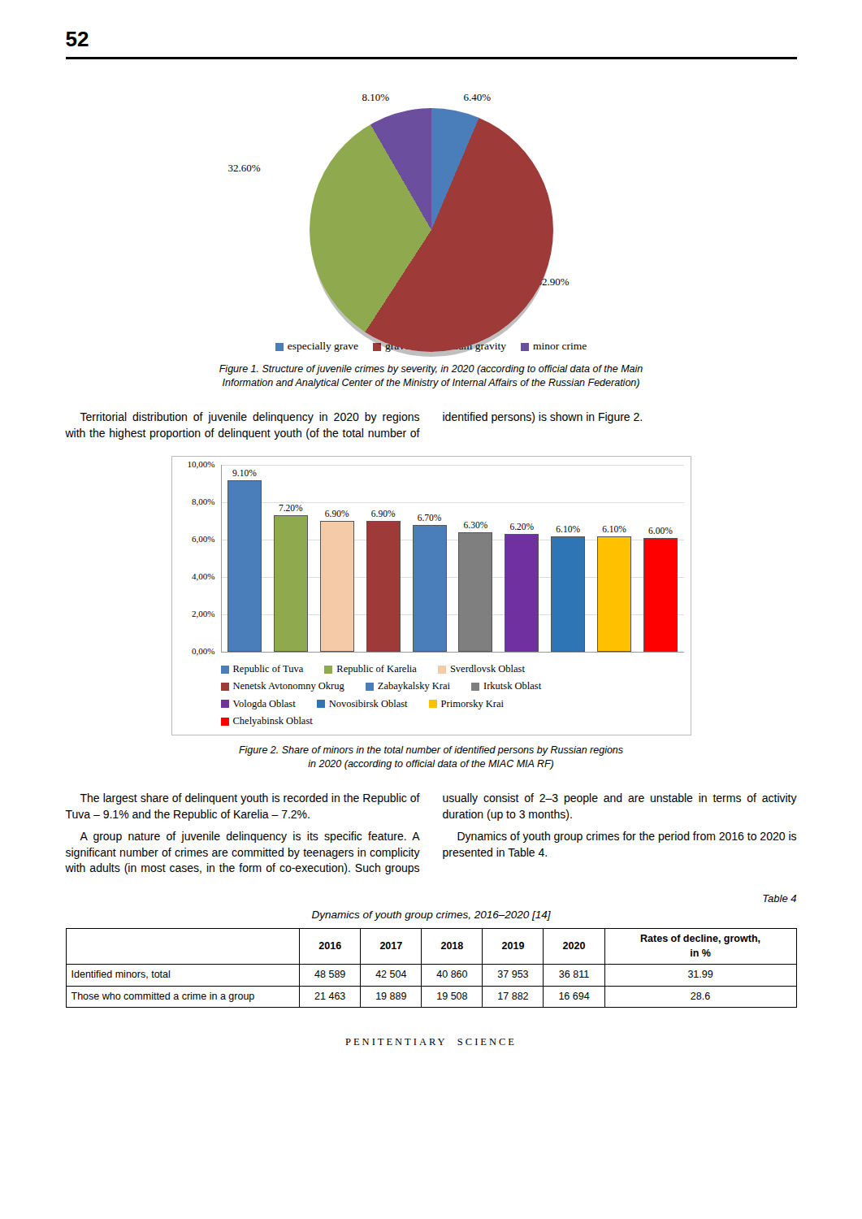52
6.40%
8.10%
32.60%
52.90%
especially grave grave medium gravity minor crime
Figure 1. Structure of juvenile crimes by severity, in 2020 (according to official data of the Main
Information and Analytical Center of the Ministry of Internal Affairs of the Russian Federation)
Territorial distribution of juvenile delinquency in 2020 by regions with the highest proportion of delinquent youth (of the total number of identified persons) is shown in Figure 2.
10,00% 8,00% 6,00% 4,00% 2,00% 0,00%
9.10%
7.20%
6.90%
6.90%
6.70%
6.30%
6.20%
6.10%
6.10%
6.00%
Republic of Tuva Republic of Karelia Sverdlovsk Oblast
Nenetsk Avtonomny Okrug Zabaykalsky Krai Irkutsk Oblast
Vologda Oblast Novosibirsk Oblast Primorsky Krai
Chelyabinsk Oblast
Figure 2. Share of minors in the total number of identified persons by Russian regions
in 2020 (according to official data of the MIAC MIA RF)
The largest share of delinquent youth is recorded in the Republic of Tuva – 9.1% and the Republic of Karelia – 7.2%.
A group nature of juvenile delinquency is its specific feature. A significant number of crimes are committed by teenagers in complicity with adults (in most cases, in the form of co-execution). Such groups usually consist of 2–3 people and are unstable in terms of activity duration (up to 3 months).
Dynamics of youth group crimes for the period from 2016 to 2020 is presented in Table 4.
Table 4
Dynamics of youth group crimes, 2016–2020 [14]
| | 2016 | 2017 | 2018 | 2019 | 2020 | Rates of decline, growth, in % |
| --- | --- | --- | --- | --- | --- | --- |
| Identified minors, total | 48 589 | 42 504 | 40 860 | 37 953 | 36 811 | 31.99 |
| Those who committed a crime in a group | 21 463 | 19 889 | 19 508 | 17 882 | 16 694 | 28.6 |
PENITENTIARY SCIENCE